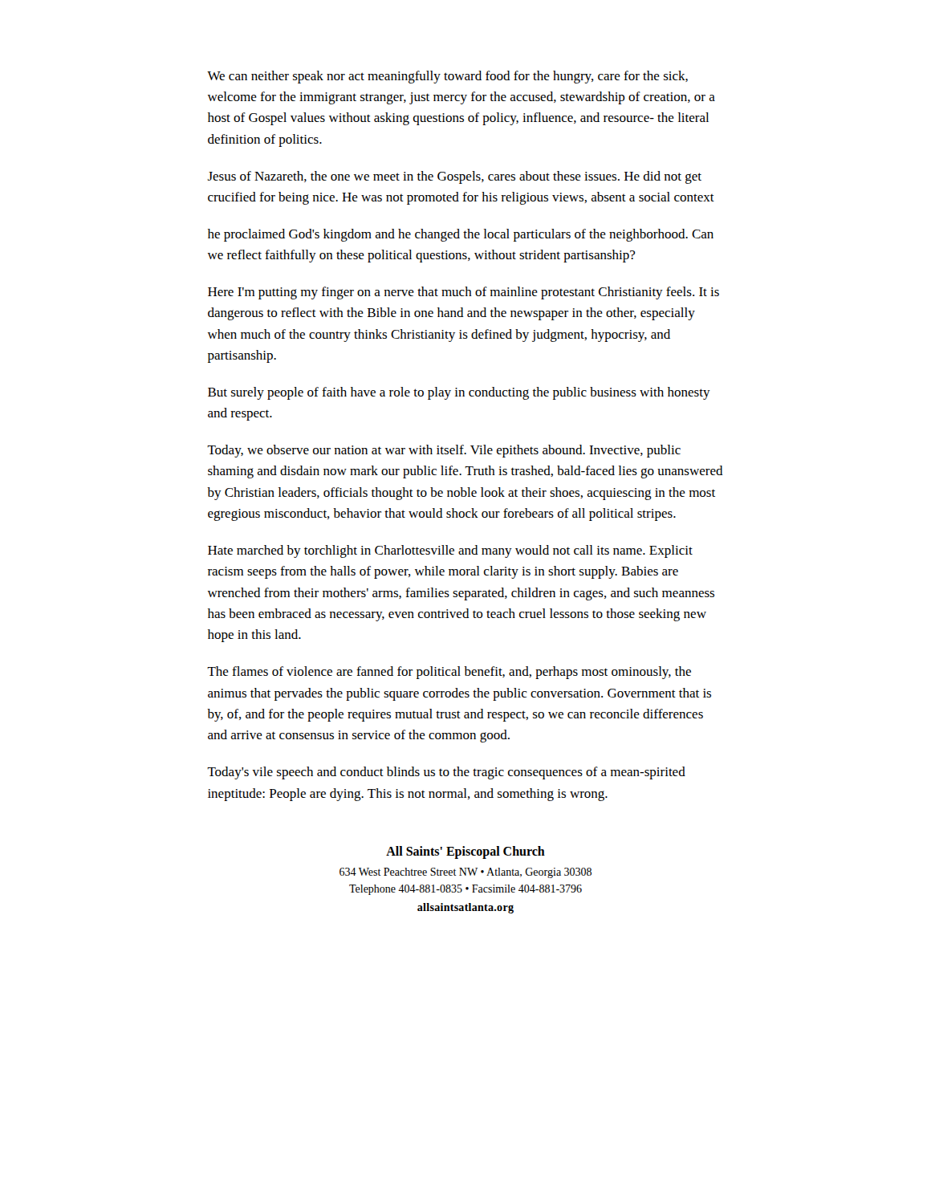We can neither speak nor act meaningfully toward food for the hungry, care for the sick, welcome for the immigrant stranger, just mercy for the accused, stewardship of creation, or a host of Gospel values without asking questions of policy, influence, and resource- the literal definition of politics.
Jesus of Nazareth, the one we meet in the Gospels, cares about these issues. He did not get crucified for being nice. He was not promoted for his religious views, absent a social context
he proclaimed God's kingdom and he changed the local particulars of the neighborhood. Can we reflect faithfully on these political questions, without strident partisanship?
Here I'm putting my finger on a nerve that much of mainline protestant Christianity feels. It is dangerous to reflect with the Bible in one hand and the newspaper in the other, especially when much of the country thinks Christianity is defined by judgment, hypocrisy, and partisanship.
But surely people of faith have a role to play in conducting the public business with honesty and respect.
Today, we observe our nation at war with itself. Vile epithets abound. Invective, public shaming and disdain now mark our public life. Truth is trashed, bald-faced lies go unanswered by Christian leaders, officials thought to be noble look at their shoes, acquiescing in the most egregious misconduct, behavior that would shock our forebears of all political stripes.
Hate marched by torchlight in Charlottesville and many would not call its name. Explicit racism seeps from the halls of power, while moral clarity is in short supply. Babies are wrenched from their mothers' arms, families separated, children in cages, and such meanness has been embraced as necessary, even contrived to teach cruel lessons to those seeking new hope in this land.
The flames of violence are fanned for political benefit, and, perhaps most ominously, the animus that pervades the public square corrodes the public conversation. Government that is by, of, and for the people requires mutual trust and respect, so we can reconcile differences and arrive at consensus in service of the common good.
Today's vile speech and conduct blinds us to the tragic consequences of a mean-spirited ineptitude: People are dying. This is not normal, and something is wrong.
All Saints' Episcopal Church
634 West Peachtree Street NW • Atlanta, Georgia 30308
Telephone 404-881-0835 • Facsimile 404-881-3796
allsaintsatlanta.org